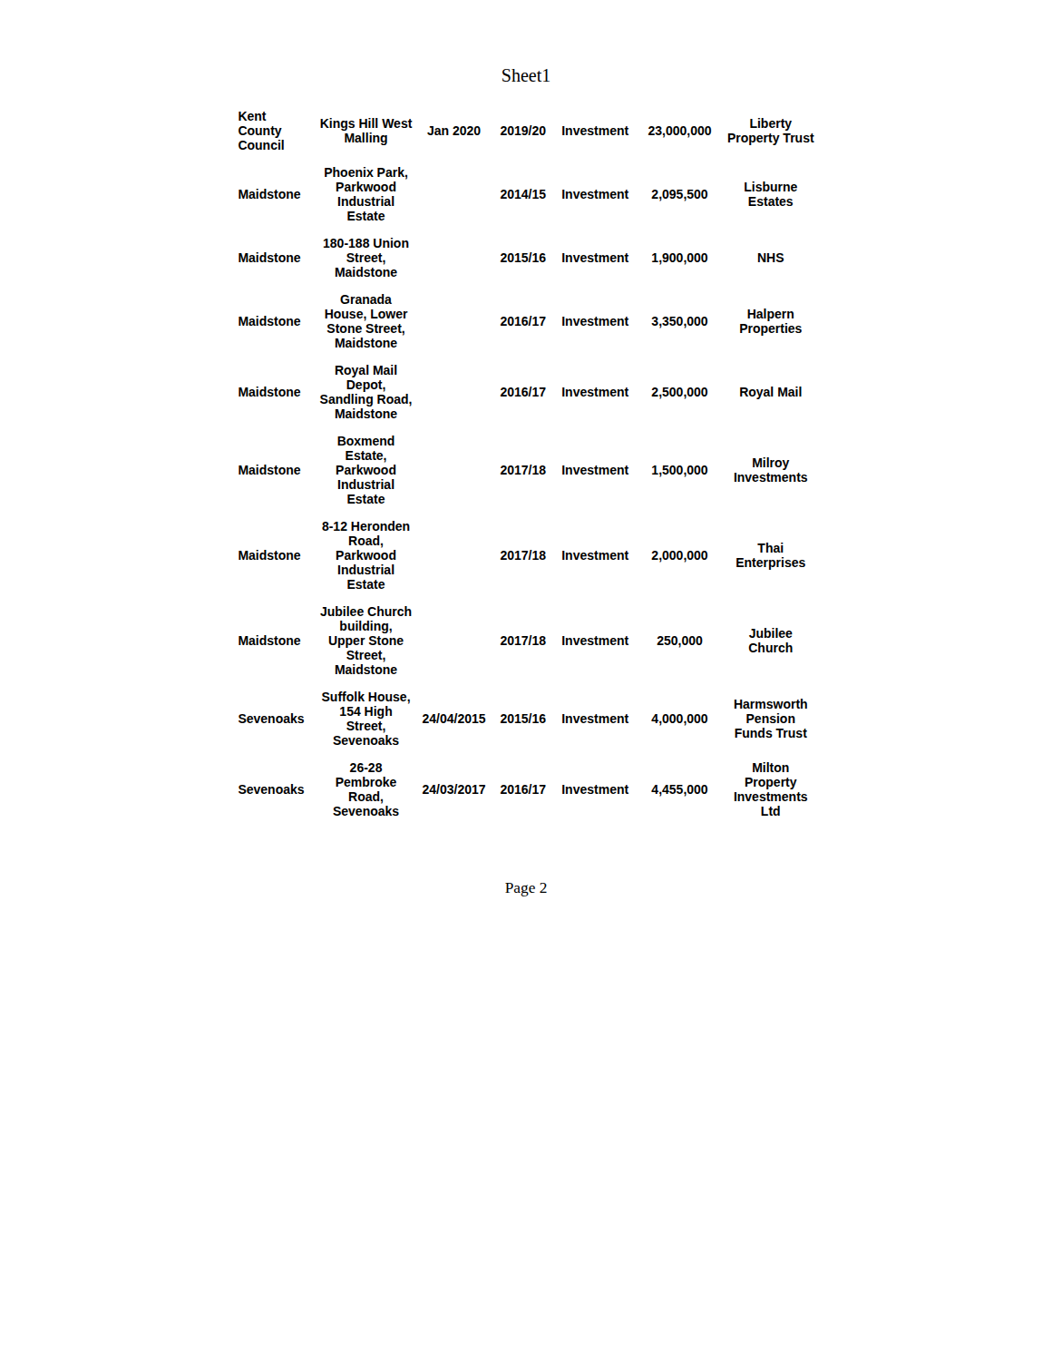Sheet1
| Kent County Council | Kings Hill West Malling | Jan 2020 | 2019/20 | Investment | 23,000,000 | Liberty Property Trust |
| Maidstone | Phoenix Park, Parkwood Industrial Estate | | 2014/15 | Investment | 2,095,500 | Lisburne Estates |
| Maidstone | 180-188 Union Street, Maidstone | | 2015/16 | Investment | 1,900,000 | NHS |
| Maidstone | Granada House, Lower Stone Street, Maidstone | | 2016/17 | Investment | 3,350,000 | Halpern Properties |
| Maidstone | Royal Mail Depot, Sandling Road, Maidstone | | 2016/17 | Investment | 2,500,000 | Royal Mail |
| Maidstone | Boxmend Estate, Parkwood Industrial Estate | | 2017/18 | Investment | 1,500,000 | Milroy Investments |
| Maidstone | 8-12 Heronden Road, Parkwood Industrial Estate | | 2017/18 | Investment | 2,000,000 | Thai Enterprises |
| Maidstone | Jubilee Church building, Upper Stone Street, Maidstone | | 2017/18 | Investment | 250,000 | Jubilee Church |
| Sevenoaks | Suffolk House, 154 High Street, Sevenoaks | 24/04/2015 | 2015/16 | Investment | 4,000,000 | Harmsworth Pension Funds Trust |
| Sevenoaks | 26-28 Pembroke Road, Sevenoaks | 24/03/2017 | 2016/17 | Investment | 4,455,000 | Milton Property Investments Ltd |
Page 2